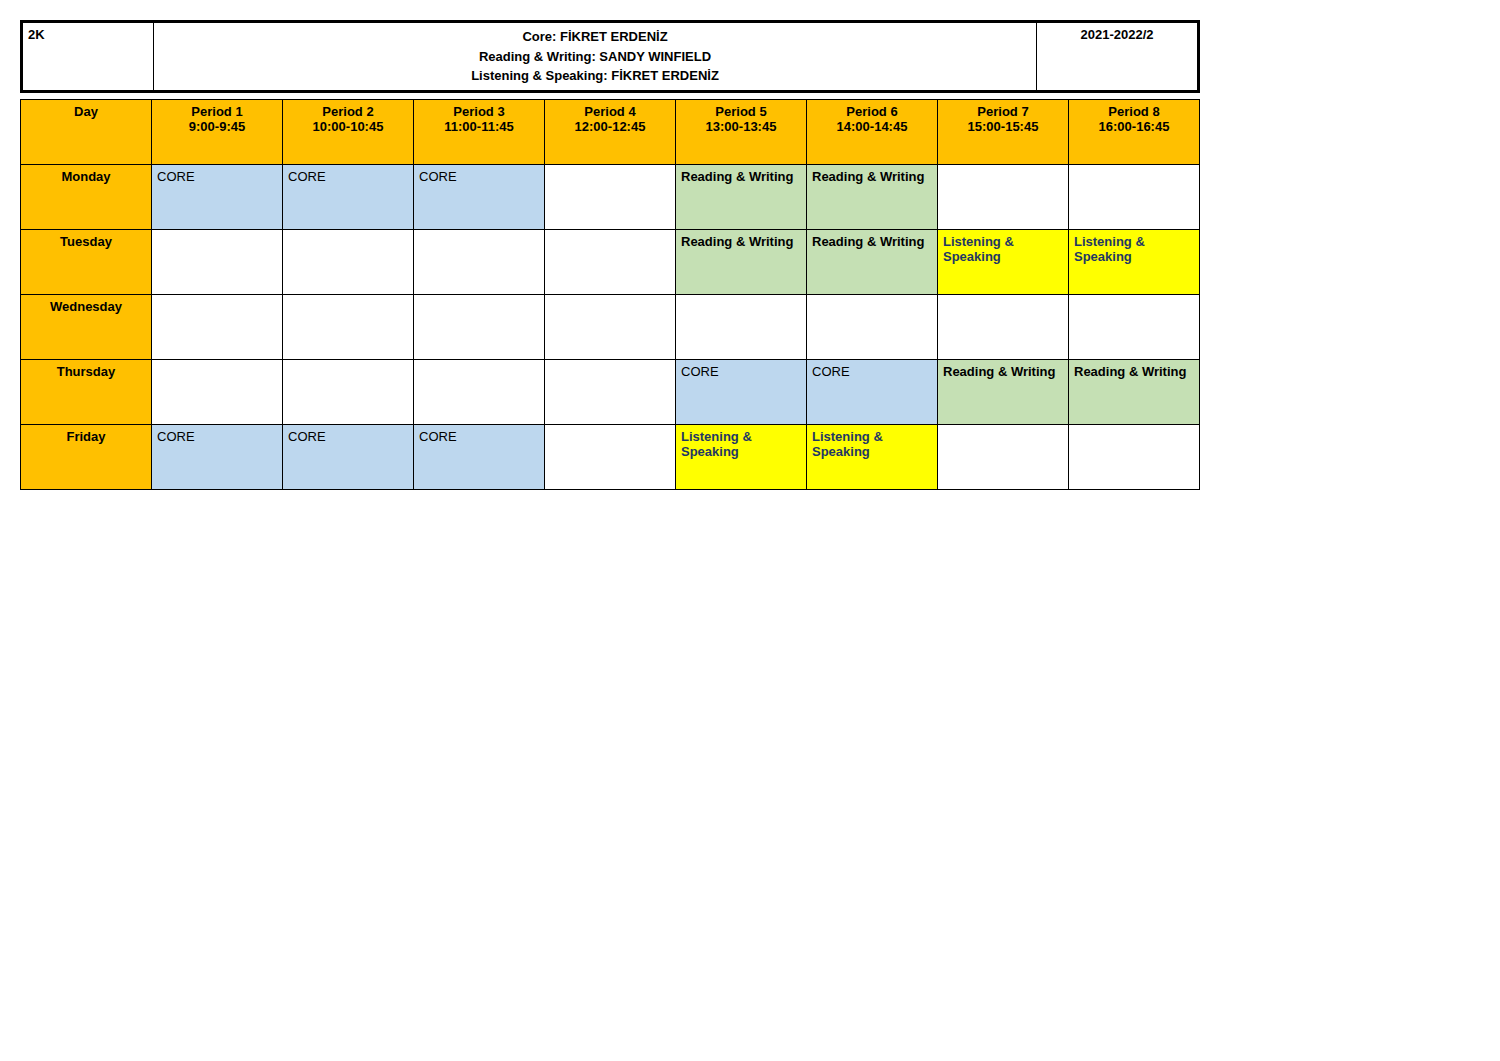| 2K | Core: FİKRET ERDENİZ Reading & Writing: SANDY WINFIELD Listening & Speaking: FİKRET ERDENİZ | 2021-2022/2 |
| Day | Period 1 9:00-9:45 | Period 2 10:00-10:45 | Period 3 11:00-11:45 | Period 4 12:00-12:45 | Period 5 13:00-13:45 | Period 6 14:00-14:45 | Period 7 15:00-15:45 | Period 8 16:00-16:45 |
| Monday | CORE | CORE | CORE | | Reading & Writing | Reading & Writing | | |
| Tuesday | | | | | Reading & Writing | Reading & Writing | Listening & Speaking | Listening & Speaking |
| Wednesday | | | | | | | | |
| Thursday | | | | | CORE | CORE | Reading & Writing | Reading & Writing |
| Friday | CORE | CORE | CORE | | Listening & Speaking | Listening & Speaking | | |